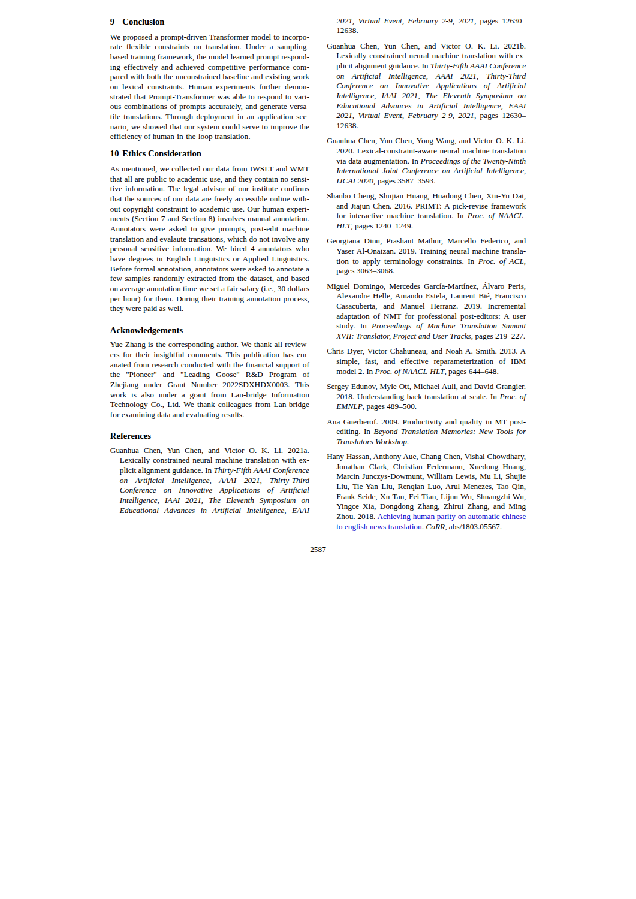9 Conclusion
We proposed a prompt-driven Transformer model to incorporate flexible constraints on translation. Under a sampling-based training framework, the model learned prompt responding effectively and achieved competitive performance compared with both the unconstrained baseline and existing work on lexical constraints. Human experiments further demonstrated that Prompt-Transformer was able to respond to various combinations of prompts accurately, and generate versatile translations. Through deployment in an application scenario, we showed that our system could serve to improve the efficiency of human-in-the-loop translation.
10 Ethics Consideration
As mentioned, we collected our data from IWSLT and WMT that all are public to academic use, and they contain no sensitive information. The legal advisor of our institute confirms that the sources of our data are freely accessible online without copyright constraint to academic use. Our human experiments (Section 7 and Section 8) involves manual annotation. Annotators were asked to give prompts, post-edit machine translation and evalaute transations, which do not involve any personal sensitive information. We hired 4 annotators who have degrees in English Linguistics or Applied Linguistics. Before formal annotation, annotators were asked to annotate a few samples randomly extracted from the dataset, and based on average annotation time we set a fair salary (i.e., 30 dollars per hour) for them. During their training annotation process, they were paid as well.
Acknowledgements
Yue Zhang is the corresponding author. We thank all reviewers for their insightful comments. This publication has emanated from research conducted with the financial support of the "Pioneer" and "Leading Goose" R&D Program of Zhejiang under Grant Number 2022SDXHDX0003. This work is also under a grant from Lan-bridge Information Technology Co., Ltd. We thank colleagues from Lan-bridge for examining data and evaluating results.
References
Guanhua Chen, Yun Chen, and Victor O. K. Li. 2021a. Lexically constrained neural machine translation with explicit alignment guidance. In Thirty-Fifth AAAI Conference on Artificial Intelligence, AAAI 2021, Thirty-Third Conference on Innovative Applications of Artificial Intelligence, IAAI 2021, The Eleventh Symposium on Educational Advances in Artificial Intelligence, EAAI 2021, Virtual Event, February 2-9, 2021, pages 12630–12638.
Guanhua Chen, Yun Chen, and Victor O. K. Li. 2021b. Lexically constrained neural machine translation with explicit alignment guidance. In Thirty-Fifth AAAI Conference on Artificial Intelligence, AAAI 2021, Thirty-Third Conference on Innovative Applications of Artificial Intelligence, IAAI 2021, The Eleventh Symposium on Educational Advances in Artificial Intelligence, EAAI 2021, Virtual Event, February 2-9, 2021, pages 12630–12638.
Guanhua Chen, Yun Chen, Yong Wang, and Victor O. K. Li. 2020. Lexical-constraint-aware neural machine translation via data augmentation. In Proceedings of the Twenty-Ninth International Joint Conference on Artificial Intelligence, IJCAI 2020, pages 3587–3593.
Shanbo Cheng, Shujian Huang, Huadong Chen, Xin-Yu Dai, and Jiajun Chen. 2016. PRIMT: A pick-revise framework for interactive machine translation. In Proc. of NAACL-HLT, pages 1240–1249.
Georgiana Dinu, Prashant Mathur, Marcello Federico, and Yaser Al-Onaizan. 2019. Training neural machine translation to apply terminology constraints. In Proc. of ACL, pages 3063–3068.
Miguel Domingo, Mercedes García-Martínez, Álvaro Peris, Alexandre Helle, Amando Estela, Laurent Bié, Francisco Casacuberta, and Manuel Herranz. 2019. Incremental adaptation of NMT for professional post-editors: A user study. In Proceedings of Machine Translation Summit XVII: Translator, Project and User Tracks, pages 219–227.
Chris Dyer, Victor Chahuneau, and Noah A. Smith. 2013. A simple, fast, and effective reparameterization of IBM model 2. In Proc. of NAACL-HLT, pages 644–648.
Sergey Edunov, Myle Ott, Michael Auli, and David Grangier. 2018. Understanding back-translation at scale. In Proc. of EMNLP, pages 489–500.
Ana Guerberof. 2009. Productivity and quality in MT post-editing. In Beyond Translation Memories: New Tools for Translators Workshop.
Hany Hassan, Anthony Aue, Chang Chen, Vishal Chowdhary, Jonathan Clark, Christian Federmann, Xuedong Huang, Marcin Junczys-Dowmunt, William Lewis, Mu Li, Shujie Liu, Tie-Yan Liu, Renqian Luo, Arul Menezes, Tao Qin, Frank Seide, Xu Tan, Fei Tian, Lijun Wu, Shuangzhi Wu, Yingce Xia, Dongdong Zhang, Zhirui Zhang, and Ming Zhou. 2018. Achieving human parity on automatic chinese to english news translation. CoRR, abs/1803.05567.
2587